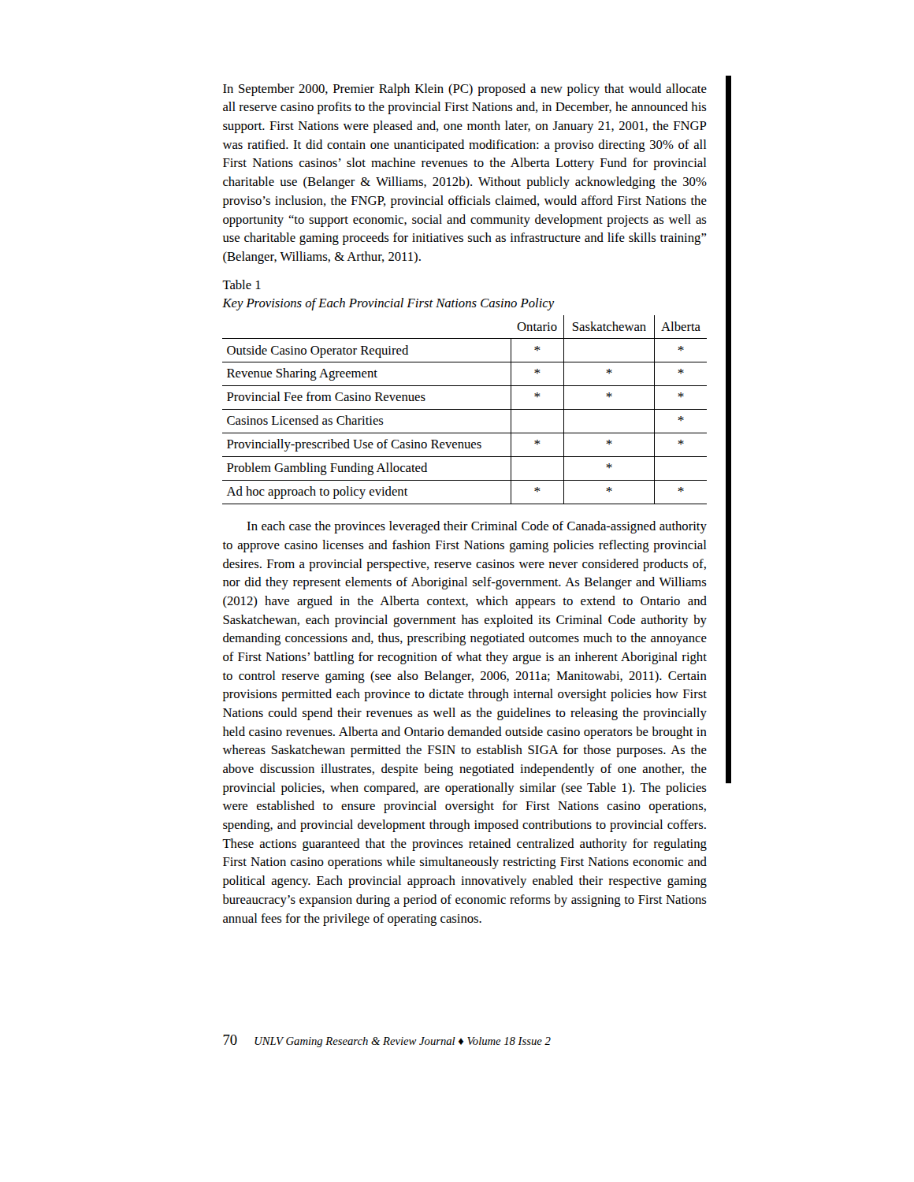In September 2000, Premier Ralph Klein (PC) proposed a new policy that would allocate all reserve casino profits to the provincial First Nations and, in December, he announced his support. First Nations were pleased and, one month later, on January 21, 2001, the FNGP was ratified. It did contain one unanticipated modification: a proviso directing 30% of all First Nations casinos’ slot machine revenues to the Alberta Lottery Fund for provincial charitable use (Belanger & Williams, 2012b). Without publicly acknowledging the 30% proviso’s inclusion, the FNGP, provincial officials claimed, would afford First Nations the opportunity “to support economic, social and community development projects as well as use charitable gaming proceeds for initiatives such as infrastructure and life skills training” (Belanger, Williams, & Arthur, 2011).
Table 1 Key Provisions of Each Provincial First Nations Casino Policy
| | Ontario | Saskatchewan | Alberta |
| --- | --- | --- | --- |
| Outside Casino Operator Required | * | | * |
| Revenue Sharing Agreement | * | * | * |
| Provincial Fee from Casino Revenues | * | * | * |
| Casinos Licensed as Charities | | | * |
| Provincially-prescribed Use of Casino Revenues | * | * | * |
| Problem Gambling Funding Allocated | | * | |
| Ad hoc approach to policy evident | * | * | * |
In each case the provinces leveraged their Criminal Code of Canada-assigned authority to approve casino licenses and fashion First Nations gaming policies reflecting provincial desires. From a provincial perspective, reserve casinos were never considered products of, nor did they represent elements of Aboriginal self-government. As Belanger and Williams (2012) have argued in the Alberta context, which appears to extend to Ontario and Saskatchewan, each provincial government has exploited its Criminal Code authority by demanding concessions and, thus, prescribing negotiated outcomes much to the annoyance of First Nations’ battling for recognition of what they argue is an inherent Aboriginal right to control reserve gaming (see also Belanger, 2006, 2011a; Manitowabi, 2011). Certain provisions permitted each province to dictate through internal oversight policies how First Nations could spend their revenues as well as the guidelines to releasing the provincially held casino revenues. Alberta and Ontario demanded outside casino operators be brought in whereas Saskatchewan permitted the FSIN to establish SIGA for those purposes. As the above discussion illustrates, despite being negotiated independently of one another, the provincial policies, when compared, are operationally similar (see Table 1). The policies were established to ensure provincial oversight for First Nations casino operations, spending, and provincial development through imposed contributions to provincial coffers. These actions guaranteed that the provinces retained centralized authority for regulating First Nation casino operations while simultaneously restricting First Nations economic and political agency. Each provincial approach innovatively enabled their respective gaming bureaucracy’s expansion during a period of economic reforms by assigning to First Nations annual fees for the privilege of operating casinos.
70 UNLV Gaming Research & Review Journal ♦ Volume 18 Issue 2